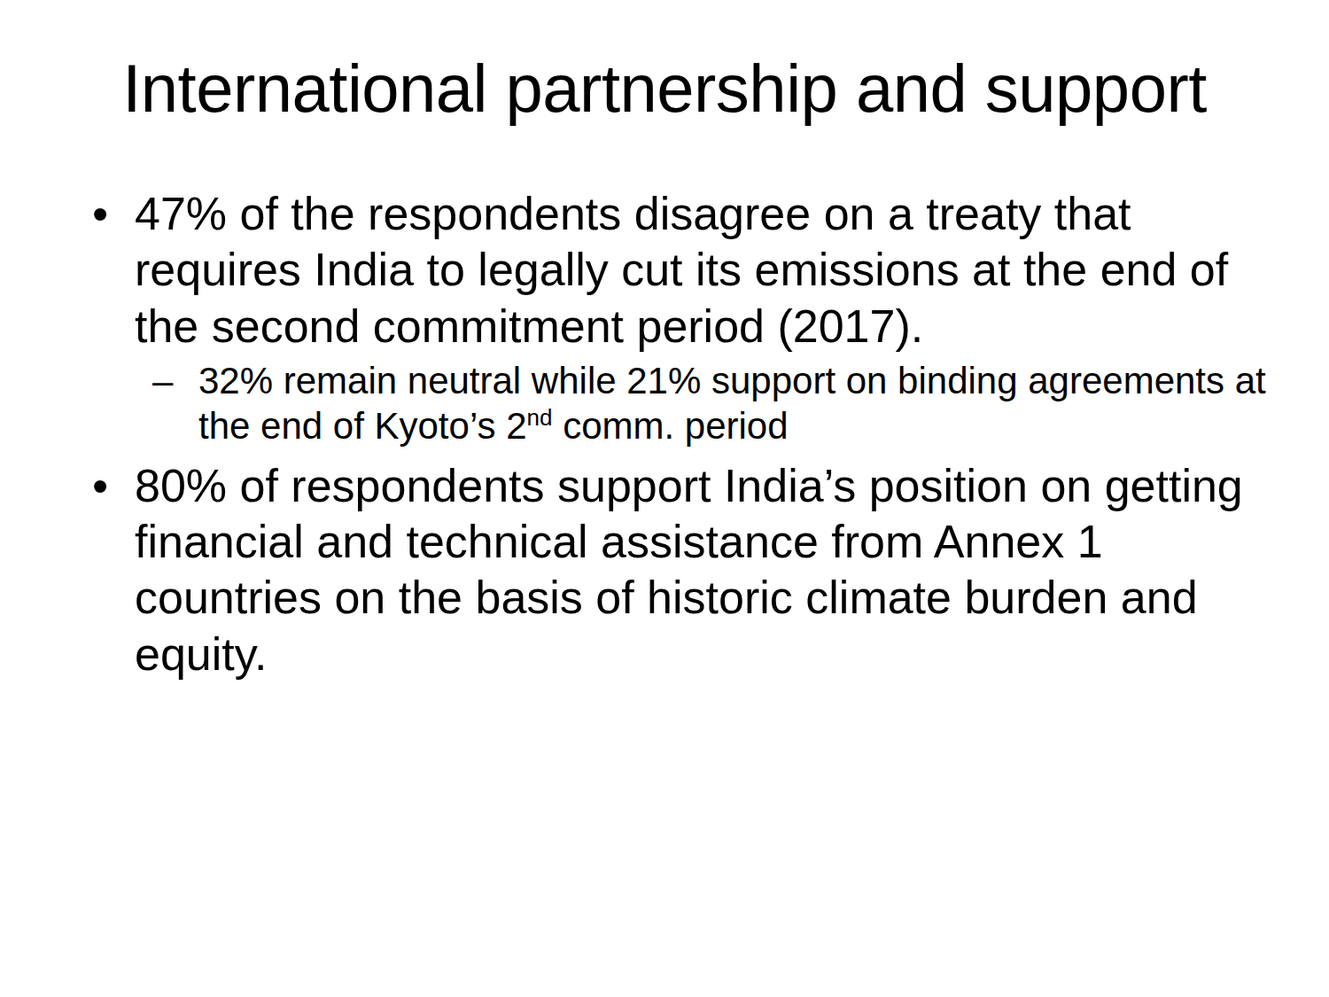International partnership and support
47% of the respondents disagree on a treaty that requires India to legally cut its emissions at the end of the second commitment period (2017).
32% remain neutral while 21% support on binding agreements at the end of Kyoto’s 2nd comm. period
80% of respondents support India’s position on getting financial and technical assistance from Annex 1 countries on the basis of historic climate burden and equity.